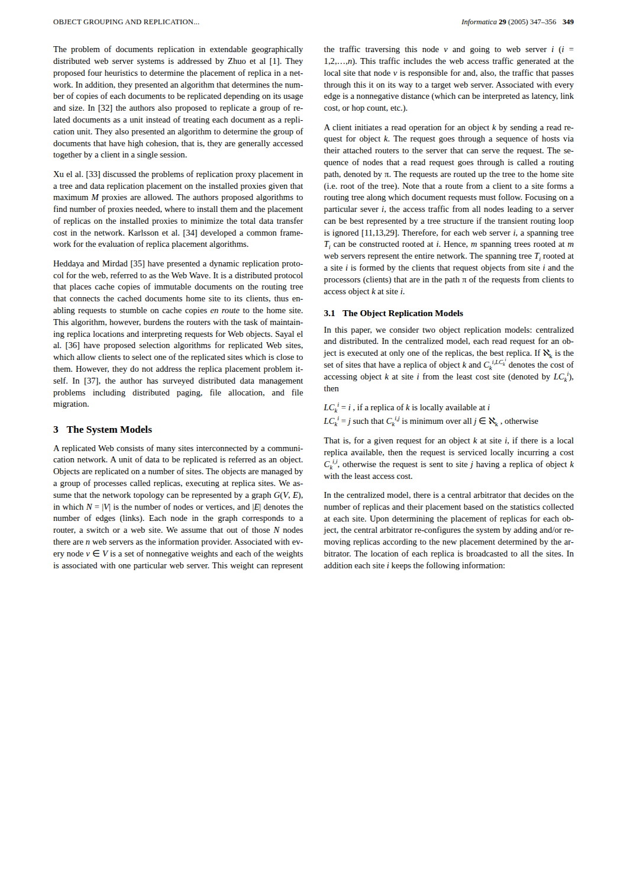OBJECT GROUPING AND REPLICATION...
Informatica 29 (2005) 347–356 349
The problem of documents replication in extendable geographically distributed web server systems is addressed by Zhuo et al [1]. They proposed four heuristics to determine the placement of replica in a network. In addition, they presented an algorithm that determines the number of copies of each documents to be replicated depending on its usage and size. In [32] the authors also proposed to replicate a group of related documents as a unit instead of treating each document as a replication unit. They also presented an algorithm to determine the group of documents that have high cohesion, that is, they are generally accessed together by a client in a single session.
Xu el al. [33] discussed the problems of replication proxy placement in a tree and data replication placement on the installed proxies given that maximum M proxies are allowed. The authors proposed algorithms to find number of proxies needed, where to install them and the placement of replicas on the installed proxies to minimize the total data transfer cost in the network. Karlsson et al. [34] developed a common framework for the evaluation of replica placement algorithms.
Heddaya and Mirdad [35] have presented a dynamic replication protocol for the web, referred to as the Web Wave. It is a distributed protocol that places cache copies of immutable documents on the routing tree that connects the cached documents home site to its clients, thus enabling requests to stumble on cache copies en route to the home site. This algorithm, however, burdens the routers with the task of maintaining replica locations and interpreting requests for Web objects. Sayal el al. [36] have proposed selection algorithms for replicated Web sites, which allow clients to select one of the replicated sites which is close to them. However, they do not address the replica placement problem itself. In [37], the author has surveyed distributed data management problems including distributed paging, file allocation, and file migration.
3 The System Models
A replicated Web consists of many sites interconnected by a communication network. A unit of data to be replicated is referred as an object. Objects are replicated on a number of sites. The objects are managed by a group of processes called replicas, executing at replica sites. We assume that the network topology can be represented by a graph G(V, E), in which N = |V| is the number of nodes or vertices, and |E| denotes the number of edges (links). Each node in the graph corresponds to a router, a switch or a web site. We assume that out of those N nodes there are n web servers as the information provider. Associated with every node v ∈ V is a set of nonnegative weights and each of the weights is associated with one particular web server. This weight can represent the traffic traversing this node v and going to web server i (i = 1,2,…,n). This traffic includes the web access traffic generated at the local site that node v is responsible for and, also, the traffic that passes through this it on its way to a target web server. Associated with every edge is a nonnegative distance (which can be interpreted as latency, link cost, or hop count, etc.).
A client initiates a read operation for an object k by sending a read request for object k. The request goes through a sequence of hosts via their attached routers to the server that can serve the request. The sequence of nodes that a read request goes through is called a routing path, denoted by π. The requests are routed up the tree to the home site (i.e. root of the tree). Note that a route from a client to a site forms a routing tree along which document requests must follow. Focusing on a particular sever i, the access traffic from all nodes leading to a server can be best represented by a tree structure if the transient routing loop is ignored [11,13,29]. Therefore, for each web server i, a spanning tree Ti can be constructed rooted at i. Hence, m spanning trees rooted at m web servers represent the entire network. The spanning tree Ti rooted at a site i is formed by the clients that request objects from site i and the processors (clients) that are in the path π of the requests from clients to access object k at site i.
3.1 The Object Replication Models
In this paper, we consider two object replication models: centralized and distributed. In the centralized model, each read request for an object is executed at only one of the replicas, the best replica. If ℵk is the set of sites that have a replica of object k and Cki,LCki denotes the cost of accessing object k at site i from the least cost site (denoted by LCki), then
LCki = i , if a replica of k is locally available at i
LCki = j such that Cki,j is minimum over all j ∈ ℵk , otherwise
That is, for a given request for an object k at site i, if there is a local replica available, then the request is serviced locally incurring a cost Cki,i, otherwise the request is sent to site j having a replica of object k with the least access cost.
In the centralized model, there is a central arbitrator that decides on the number of replicas and their placement based on the statistics collected at each site. Upon determining the placement of replicas for each object, the central arbitrator re-configures the system by adding and/or removing replicas according to the new placement determined by the arbitrator. The location of each replica is broadcasted to all the sites. In addition each site i keeps the following information: